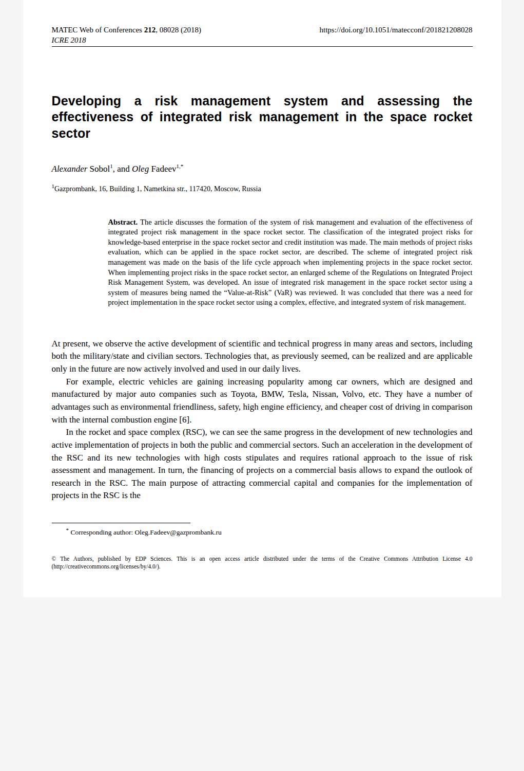MATEC Web of Conferences 212, 08028 (2018)
ICRE 2018
https://doi.org/10.1051/matecconf/201821208028
Developing a risk management system and assessing the effectiveness of integrated risk management in the space rocket sector
Alexander Sobol1, and Oleg Fadeev1,*
1Gazprombank, 16, Building 1, Nametkina str., 117420, Moscow, Russia
Abstract. The article discusses the formation of the system of risk management and evaluation of the effectiveness of integrated project risk management in the space rocket sector. The classification of the integrated project risks for knowledge-based enterprise in the space rocket sector and credit institution was made. The main methods of project risks evaluation, which can be applied in the space rocket sector, are described. The scheme of integrated project risk management was made on the basis of the life cycle approach when implementing projects in the space rocket sector. When implementing project risks in the space rocket sector, an enlarged scheme of the Regulations on Integrated Project Risk Management System, was developed. An issue of integrated risk management in the space rocket sector using a system of measures being named the “Value-at-Risk” (VaR) was reviewed. It was concluded that there was a need for project implementation in the space rocket sector using a complex, effective, and integrated system of risk management.
At present, we observe the active development of scientific and technical progress in many areas and sectors, including both the military/state and civilian sectors. Technologies that, as previously seemed, can be realized and are applicable only in the future are now actively involved and used in our daily lives.
For example, electric vehicles are gaining increasing popularity among car owners, which are designed and manufactured by major auto companies such as Toyota, BMW, Tesla, Nissan, Volvo, etc. They have a number of advantages such as environmental friendliness, safety, high engine efficiency, and cheaper cost of driving in comparison with the internal combustion engine [6].
In the rocket and space complex (RSC), we can see the same progress in the development of new technologies and active implementation of projects in both the public and commercial sectors. Such an acceleration in the development of the RSC and its new technologies with high costs stipulates and requires rational approach to the issue of risk assessment and management. In turn, the financing of projects on a commercial basis allows to expand the outlook of research in the RSC. The main purpose of attracting commercial capital and companies for the implementation of projects in the RSC is the
* Corresponding author: Oleg.Fadeev@gazprombank.ru
© The Authors, published by EDP Sciences. This is an open access article distributed under the terms of the Creative Commons Attribution License 4.0 (http://creativecommons.org/licenses/by/4.0/).